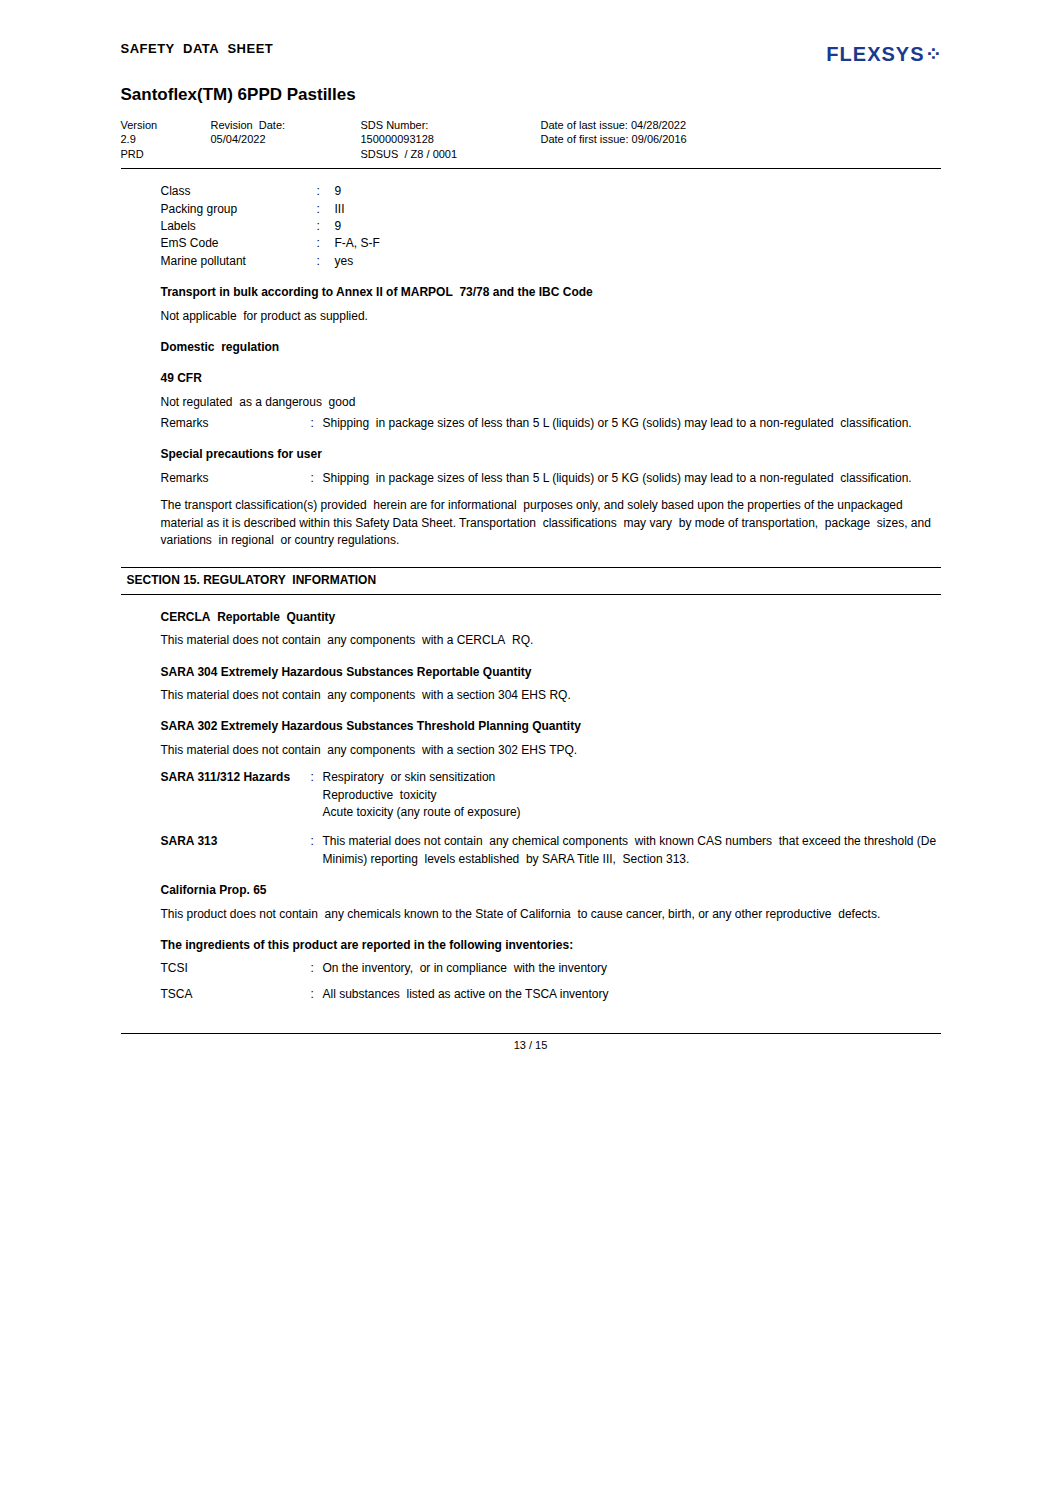SAFETY DATA SHEET
FLEXSYS⁘
Santoflex(TM) 6PPD Pastilles
Version
2.9
PRD
Revision Date:
05/04/2022
SDS Number:
150000093128
SDSUS / Z8 / 0001
Date of last issue: 04/28/2022
Date of first issue: 09/06/2016
| Class | : | 9 |
| Packing group | : | III |
| Labels | : | 9 |
| EmS Code | : | F-A, S-F |
| Marine pollutant | : | yes |
Transport in bulk according to Annex II of MARPOL 73/78 and the IBC Code
Not applicable for product as supplied.
Domestic regulation
49 CFR
Not regulated as a dangerous good
Remarks
:
Shipping in package sizes of less than 5 L (liquids) or 5 KG (solids) may lead to a non-regulated classification.
Special precautions for user
Remarks
:
Shipping in package sizes of less than 5 L (liquids) or 5 KG (solids) may lead to a non-regulated classification.
The transport classification(s) provided herein are for informational purposes only, and solely based upon the properties of the unpackaged material as it is described within this Safety Data Sheet. Transportation classifications may vary by mode of transportation, package sizes, and variations in regional or country regulations.
SECTION 15. REGULATORY INFORMATION
CERCLA Reportable Quantity
This material does not contain any components with a CERCLA RQ.
SARA 304 Extremely Hazardous Substances Reportable Quantity
This material does not contain any components with a section 304 EHS RQ.
SARA 302 Extremely Hazardous Substances Threshold Planning Quantity
This material does not contain any components with a section 302 EHS TPQ.
SARA 311/312 Hazards
:
Respiratory or skin sensitization
Reproductive toxicity
Acute toxicity (any route of exposure)
SARA 313
:
This material does not contain any chemical components with known CAS numbers that exceed the threshold (De Minimis) reporting levels established by SARA Title III, Section 313.
California Prop. 65
This product does not contain any chemicals known to the State of California to cause cancer, birth, or any other reproductive defects.
The ingredients of this product are reported in the following inventories:
TCSI
:
On the inventory, or in compliance with the inventory
TSCA
:
All substances listed as active on the TSCA inventory
13 / 15